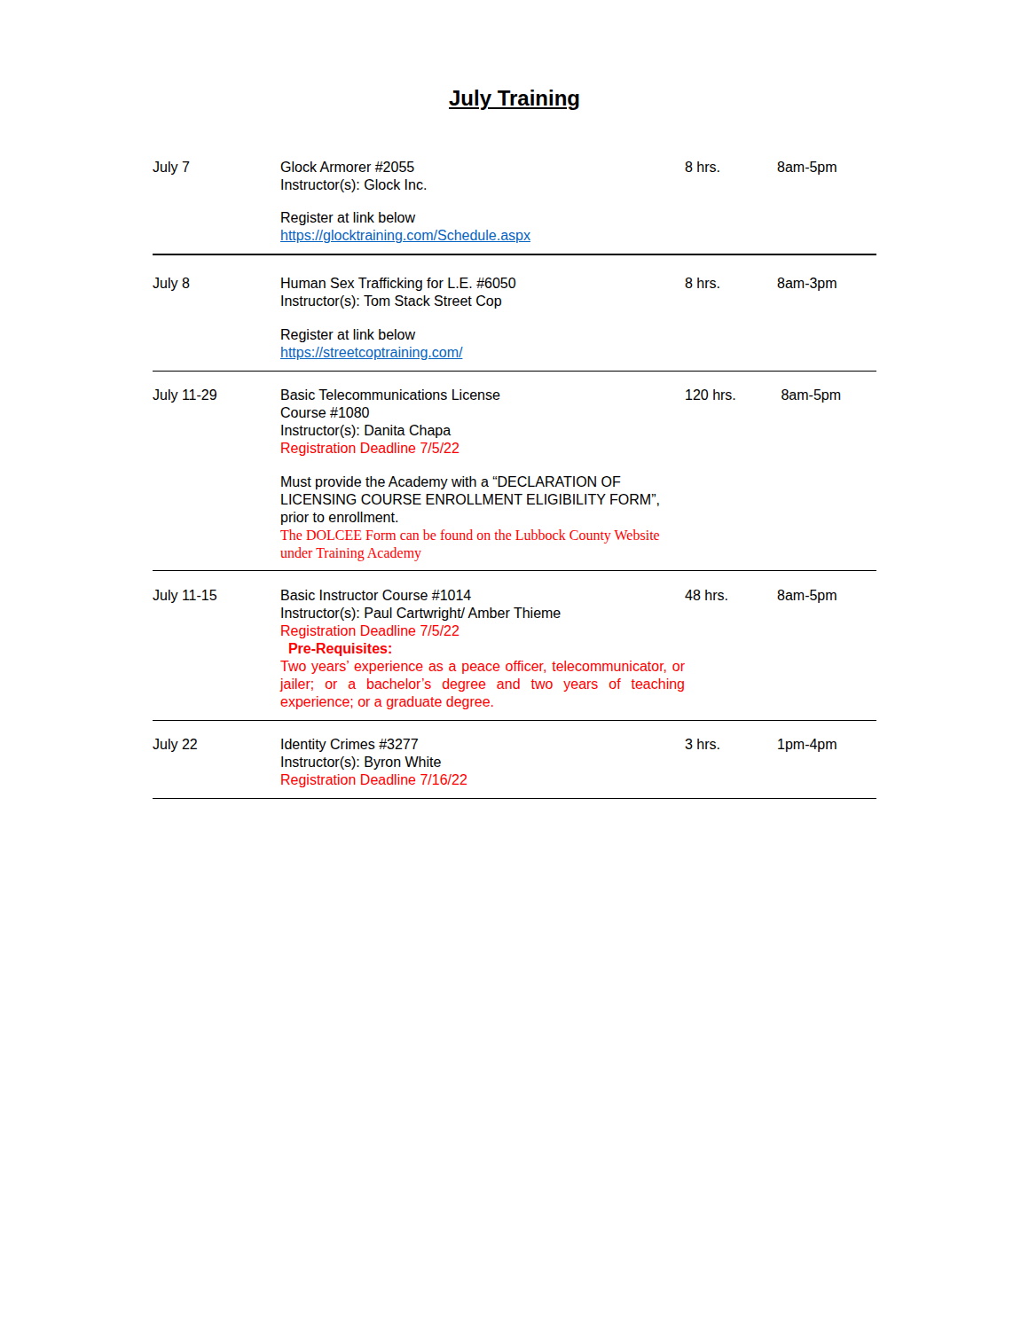July Training
July 7
Glock Armorer #2055
Instructor(s): Glock Inc.
Register at link below
https://glocktraining.com/Schedule.aspx
8 hrs.
8am-5pm
July 8
Human Sex Trafficking for L.E. #6050
Instructor(s): Tom Stack Street Cop
Register at link below
https://streetcoptraining.com/
8 hrs.
8am-3pm
July 11-29
Basic Telecommunications License
Course #1080
Instructor(s): Danita Chapa
Registration Deadline 7/5/22
Must provide the Academy with a “DECLARATION OF LICENSING COURSE ENROLLMENT ELIGIBILITY FORM”, prior to enrollment.
The DOLCEE Form can be found on the Lubbock County Website under Training Academy
120 hrs.
8am-5pm
July 11-15
Basic Instructor Course #1014
Instructor(s): Paul Cartwright/ Amber Thieme
Registration Deadline 7/5/22
Pre-Requisites:
Two years’ experience as a peace officer, telecommunicator, or jailer; or a bachelor’s degree and two years of teaching experience; or a graduate degree.
48 hrs.
8am-5pm
July 22
Identity Crimes #3277
Instructor(s): Byron White
Registration Deadline 7/16/22
3 hrs.
1pm-4pm